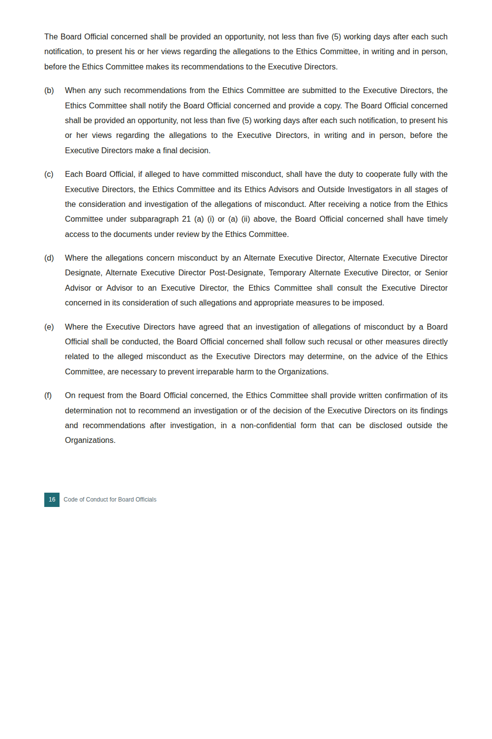The Board Official concerned shall be provided an opportunity, not less than five (5) working days after each such notification, to present his or her views regarding the allegations to the Ethics Committee, in writing and in person, before the Ethics Committee makes its recommendations to the Executive Directors.
(b) When any such recommendations from the Ethics Committee are submitted to the Executive Directors, the Ethics Committee shall notify the Board Official concerned and provide a copy. The Board Official concerned shall be provided an opportunity, not less than five (5) working days after each such notification, to present his or her views regarding the allegations to the Executive Directors, in writing and in person, before the Executive Directors make a final decision.
(c) Each Board Official, if alleged to have committed misconduct, shall have the duty to cooperate fully with the Executive Directors, the Ethics Committee and its Ethics Advisors and Outside Investigators in all stages of the consideration and investigation of the allegations of misconduct. After receiving a notice from the Ethics Committee under subparagraph 21 (a) (i) or (a) (ii) above, the Board Official concerned shall have timely access to the documents under review by the Ethics Committee.
(d) Where the allegations concern misconduct by an Alternate Executive Director, Alternate Executive Director Designate, Alternate Executive Director Post-Designate, Temporary Alternate Executive Director, or Senior Advisor or Advisor to an Executive Director, the Ethics Committee shall consult the Executive Director concerned in its consideration of such allegations and appropriate measures to be imposed.
(e) Where the Executive Directors have agreed that an investigation of allegations of misconduct by a Board Official shall be conducted, the Board Official concerned shall follow such recusal or other measures directly related to the alleged misconduct as the Executive Directors may determine, on the advice of the Ethics Committee, are necessary to prevent irreparable harm to the Organizations.
(f) On request from the Board Official concerned, the Ethics Committee shall provide written confirmation of its determination not to recommend an investigation or of the decision of the Executive Directors on its findings and recommendations after investigation, in a non-confidential form that can be disclosed outside the Organizations.
16 Code of Conduct for Board Officials